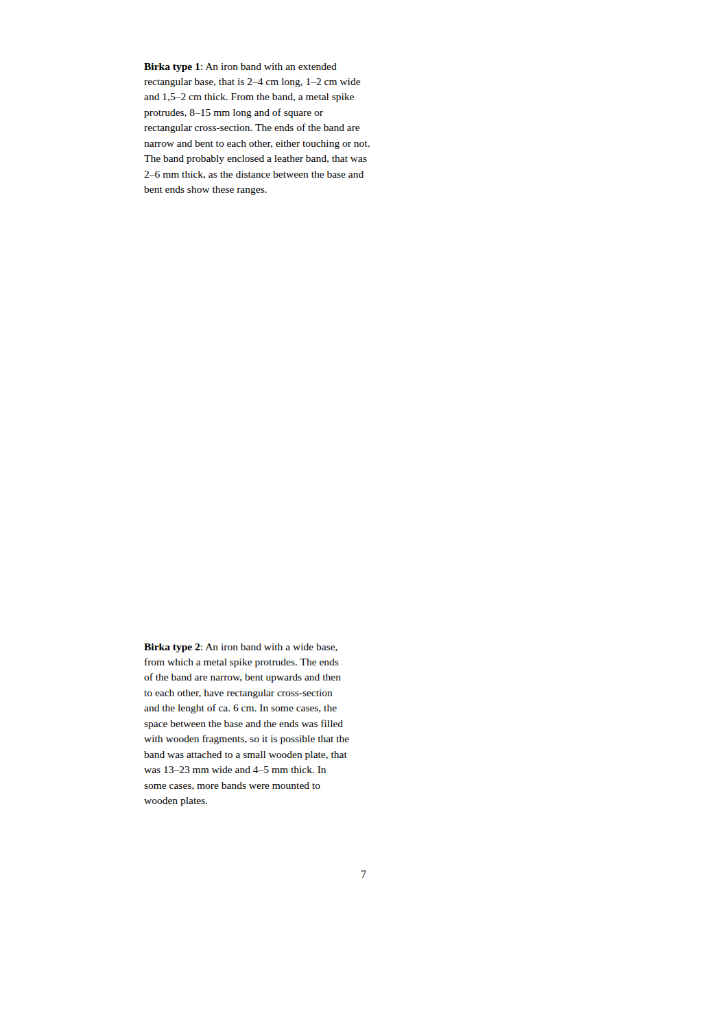Birka type 1: An iron band with an extended rectangular base, that is 2–4 cm long, 1–2 cm wide and 1,5–2 cm thick. From the band, a metal spike protrudes, 8–15 mm long and of square or rectangular cross-section. The ends of the band are narrow and bent to each other, either touching or not. The band probably enclosed a leather band, that was 2–6 mm thick, as the distance between the base and bent ends show these ranges.
Birka type 2: An iron band with a wide base, from which a metal spike protrudes. The ends of the band are narrow, bent upwards and then to each other, have rectangular cross-section and the lenght of ca. 6 cm. In some cases, the space between the base and the ends was filled with wooden fragments, so it is possible that the band was attached to a small wooden plate, that was 13–23 mm wide and 4–5 mm thick. In some cases, more bands were mounted to wooden plates.
7